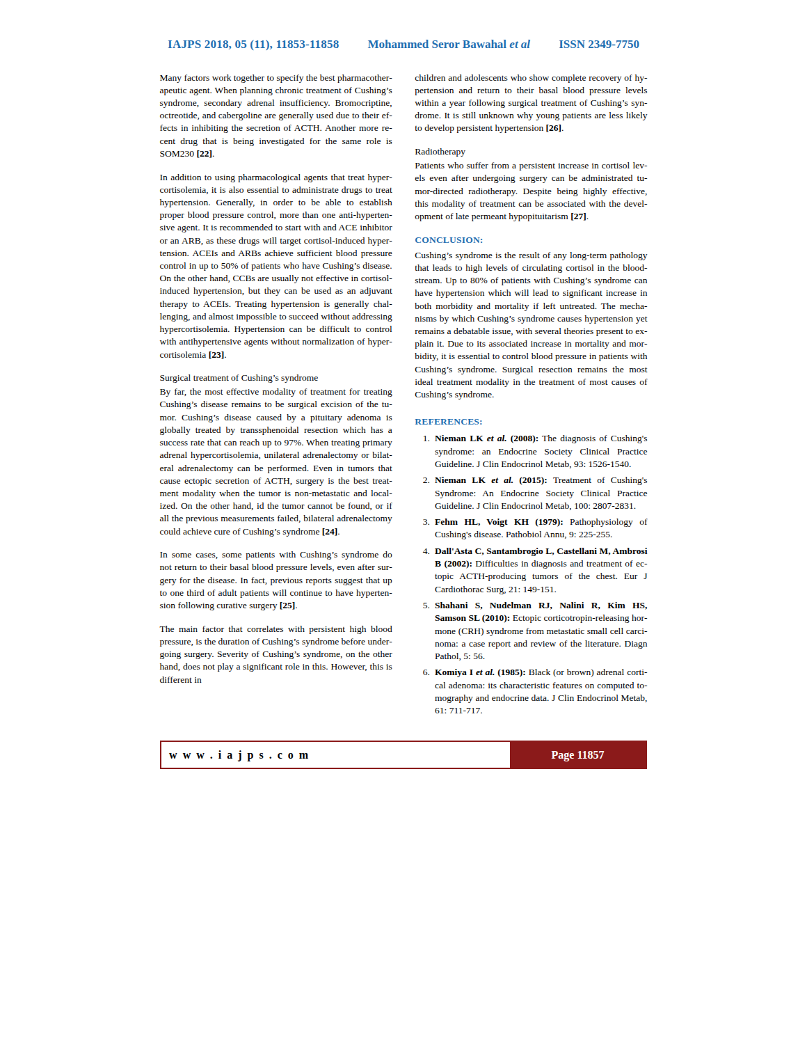IAJPS 2018, 05 (11), 11853-11858
Mohammed Seror Bawahal et al
ISSN 2349-7750
Many factors work together to specify the best pharmacotherapeutic agent. When planning chronic treatment of Cushing’s syndrome, secondary adrenal insufficiency. Bromocriptine, octreotide, and cabergoline are generally used due to their effects in inhibiting the secretion of ACTH. Another more recent drug that is being investigated for the same role is SOM230 [22].
In addition to using pharmacological agents that treat hypercortisolemia, it is also essential to administrate drugs to treat hypertension. Generally, in order to be able to establish proper blood pressure control, more than one anti-hypertensive agent. It is recommended to start with and ACE inhibitor or an ARB, as these drugs will target cortisol-induced hypertension. ACEIs and ARBs achieve sufficient blood pressure control in up to 50% of patients who have Cushing’s disease. On the other hand, CCBs are usually not effective in cortisol-induced hypertension, but they can be used as an adjuvant therapy to ACEIs. Treating hypertension is generally challenging, and almost impossible to succeed without addressing hypercortisolemia. Hypertension can be difficult to control with antihypertensive agents without normalization of hypercortisolemia [23].
Surgical treatment of Cushing’s syndrome
By far, the most effective modality of treatment for treating Cushing’s disease remains to be surgical excision of the tumor. Cushing’s disease caused by a pituitary adenoma is globally treated by transsphenoidal resection which has a success rate that can reach up to 97%. When treating primary adrenal hypercortisolemia, unilateral adrenalectomy or bilateral adrenalectomy can be performed. Even in tumors that cause ectopic secretion of ACTH, surgery is the best treatment modality when the tumor is non-metastatic and localized. On the other hand, id the tumor cannot be found, or if all the previous measurements failed, bilateral adrenalectomy could achieve cure of Cushing’s syndrome [24].
In some cases, some patients with Cushing’s syndrome do not return to their basal blood pressure levels, even after surgery for the disease. In fact, previous reports suggest that up to one third of adult patients will continue to have hypertension following curative surgery [25].
The main factor that correlates with persistent high blood pressure, is the duration of Cushing’s syndrome before undergoing surgery. Severity of Cushing’s syndrome, on the other hand, does not play a significant role in this. However, this is different in
children and adolescents who show complete recovery of hypertension and return to their basal blood pressure levels within a year following surgical treatment of Cushing’s syndrome. It is still unknown why young patients are less likely to develop persistent hypertension [26].
Radiotherapy
Patients who suffer from a persistent increase in cortisol levels even after undergoing surgery can be administrated tumor-directed radiotherapy. Despite being highly effective, this modality of treatment can be associated with the development of late permeant hypopituitarism [27].
CONCLUSION:
Cushing’s syndrome is the result of any long-term pathology that leads to high levels of circulating cortisol in the bloodstream. Up to 80% of patients with Cushing’s syndrome can have hypertension which will lead to significant increase in both morbidity and mortality if left untreated. The mechanisms by which Cushing’s syndrome causes hypertension yet remains a debatable issue, with several theories present to explain it. Due to its associated increase in mortality and morbidity, it is essential to control blood pressure in patients with Cushing’s syndrome. Surgical resection remains the most ideal treatment modality in the treatment of most causes of Cushing’s syndrome.
REFERENCES:
Nieman LK et al. (2008): The diagnosis of Cushing's syndrome: an Endocrine Society Clinical Practice Guideline. J Clin Endocrinol Metab, 93: 1526-1540.
Nieman LK et al. (2015): Treatment of Cushing's Syndrome: An Endocrine Society Clinical Practice Guideline. J Clin Endocrinol Metab, 100: 2807-2831.
Fehm HL, Voigt KH (1979): Pathophysiology of Cushing's disease. Pathobiol Annu, 9: 225-255.
Dall'Asta C, Santambrogio L, Castellani M, Ambrosi B (2002): Difficulties in diagnosis and treatment of ectopic ACTH-producing tumors of the chest. Eur J Cardiothorac Surg, 21: 149-151.
Shahani S, Nudelman RJ, Nalini R, Kim HS, Samson SL (2010): Ectopic corticotropin-releasing hormone (CRH) syndrome from metastatic small cell carcinoma: a case report and review of the literature. Diagn Pathol, 5: 56.
Komiya I et al. (1985): Black (or brown) adrenal cortical adenoma: its characteristic features on computed tomography and endocrine data. J Clin Endocrinol Metab, 61: 711-717.
w w w . i a j p s . c o m
Page 11857